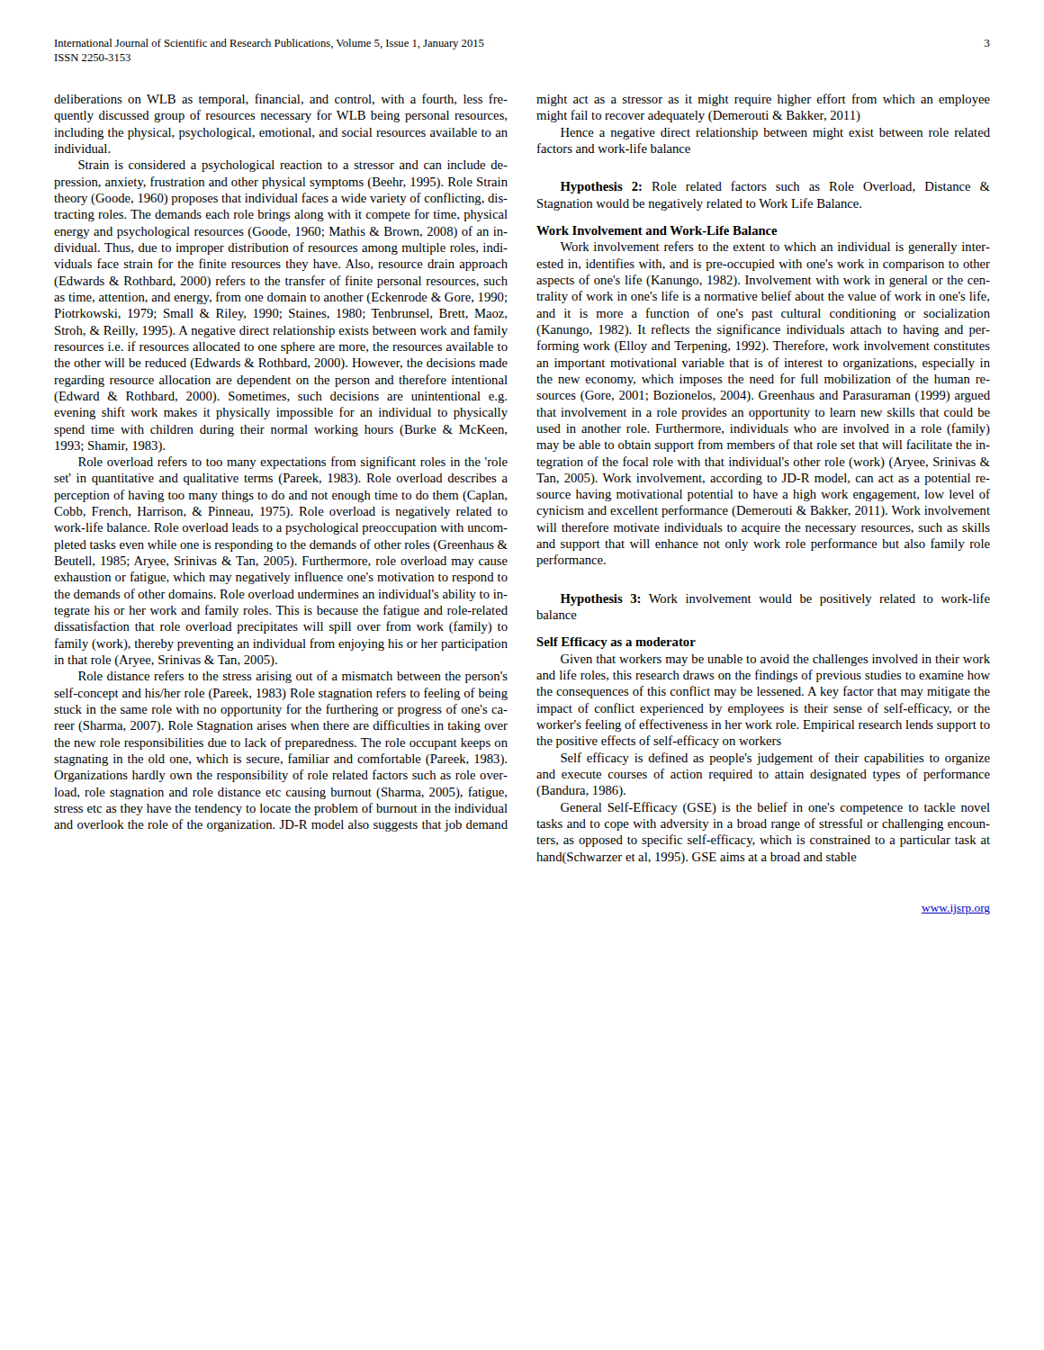International Journal of Scientific and Research Publications, Volume 5, Issue 1, January 2015
ISSN 2250-3153
3
deliberations on WLB as temporal, financial, and control, with a fourth, less frequently discussed group of resources necessary for WLB being personal resources, including the physical, psychological, emotional, and social resources available to an individual.
Strain is considered a psychological reaction to a stressor and can include depression, anxiety, frustration and other physical symptoms (Beehr, 1995). Role Strain theory (Goode, 1960) proposes that individual faces a wide variety of conflicting, distracting roles. The demands each role brings along with it compete for time, physical energy and psychological resources (Goode, 1960; Mathis & Brown, 2008) of an individual. Thus, due to improper distribution of resources among multiple roles, individuals face strain for the finite resources they have. Also, resource drain approach (Edwards & Rothbard, 2000) refers to the transfer of finite personal resources, such as time, attention, and energy, from one domain to another (Eckenrode & Gore, 1990; Piotrkowski, 1979; Small & Riley, 1990; Staines, 1980; Tenbrunsel, Brett, Maoz, Stroh, & Reilly, 1995). A negative direct relationship exists between work and family resources i.e. if resources allocated to one sphere are more, the resources available to the other will be reduced (Edwards & Rothbard, 2000). However, the decisions made regarding resource allocation are dependent on the person and therefore intentional (Edward & Rothbard, 2000). Sometimes, such decisions are unintentional e.g. evening shift work makes it physically impossible for an individual to physically spend time with children during their normal working hours (Burke & McKeen, 1993; Shamir, 1983).
Role overload refers to too many expectations from significant roles in the 'role set' in quantitative and qualitative terms (Pareek, 1983). Role overload describes a perception of having too many things to do and not enough time to do them (Caplan, Cobb, French, Harrison, & Pinneau, 1975). Role overload is negatively related to work-life balance. Role overload leads to a psychological preoccupation with uncompleted tasks even while one is responding to the demands of other roles (Greenhaus & Beutell, 1985; Aryee, Srinivas & Tan, 2005). Furthermore, role overload may cause exhaustion or fatigue, which may negatively influence one's motivation to respond to the demands of other domains. Role overload undermines an individual's ability to integrate his or her work and family roles. This is because the fatigue and role-related dissatisfaction that role overload precipitates will spill over from work (family) to family (work), thereby preventing an individual from enjoying his or her participation in that role (Aryee, Srinivas & Tan, 2005).
Role distance refers to the stress arising out of a mismatch between the person's self-concept and his/her role (Pareek, 1983) Role stagnation refers to feeling of being stuck in the same role with no opportunity for the furthering or progress of one's career (Sharma, 2007). Role Stagnation arises when there are difficulties in taking over the new role responsibilities due to lack of preparedness. The role occupant keeps on stagnating in the old one, which is secure, familiar and comfortable (Pareek, 1983). Organizations hardly own the responsibility of role related factors such as role overload, role stagnation and role distance etc causing burnout (Sharma, 2005), fatigue, stress etc as they have the tendency to locate the problem of burnout in the individual and overlook the role of the organization. JD-R model also suggests that job demand might act as a stressor as it might require higher effort from which an employee might fail to recover adequately (Demerouti & Bakker, 2011)
Hence a negative direct relationship between might exist between role related factors and work-life balance
Hypothesis 2: Role related factors such as Role Overload, Distance & Stagnation would be negatively related to Work Life Balance.
Work Involvement and Work-Life Balance
Work involvement refers to the extent to which an individual is generally interested in, identifies with, and is pre-occupied with one's work in comparison to other aspects of one's life (Kanungo, 1982). Involvement with work in general or the centrality of work in one's life is a normative belief about the value of work in one's life, and it is more a function of one's past cultural conditioning or socialization (Kanungo, 1982). It reflects the significance individuals attach to having and performing work (Elloy and Terpening, 1992). Therefore, work involvement constitutes an important motivational variable that is of interest to organizations, especially in the new economy, which imposes the need for full mobilization of the human resources (Gore, 2001; Bozionelos, 2004). Greenhaus and Parasuraman (1999) argued that involvement in a role provides an opportunity to learn new skills that could be used in another role. Furthermore, individuals who are involved in a role (family) may be able to obtain support from members of that role set that will facilitate the integration of the focal role with that individual's other role (work) (Aryee, Srinivas & Tan, 2005). Work involvement, according to JD-R model, can act as a potential resource having motivational potential to have a high work engagement, low level of cynicism and excellent performance (Demerouti & Bakker, 2011). Work involvement will therefore motivate individuals to acquire the necessary resources, such as skills and support that will enhance not only work role performance but also family role performance.
Hypothesis 3: Work involvement would be positively related to work-life balance
Self Efficacy as a moderator
Given that workers may be unable to avoid the challenges involved in their work and life roles, this research draws on the findings of previous studies to examine how the consequences of this conflict may be lessened. A key factor that may mitigate the impact of conflict experienced by employees is their sense of self-efficacy, or the worker's feeling of effectiveness in her work role. Empirical research lends support to the positive effects of self-efficacy on workers
Self efficacy is defined as people's judgement of their capabilities to organize and execute courses of action required to attain designated types of performance (Bandura, 1986).
General Self-Efficacy (GSE) is the belief in one's competence to tackle novel tasks and to cope with adversity in a broad range of stressful or challenging encounters, as opposed to specific self-efficacy, which is constrained to a particular task at hand(Schwarzer et al, 1995). GSE aims at a broad and stable
www.ijsrp.org